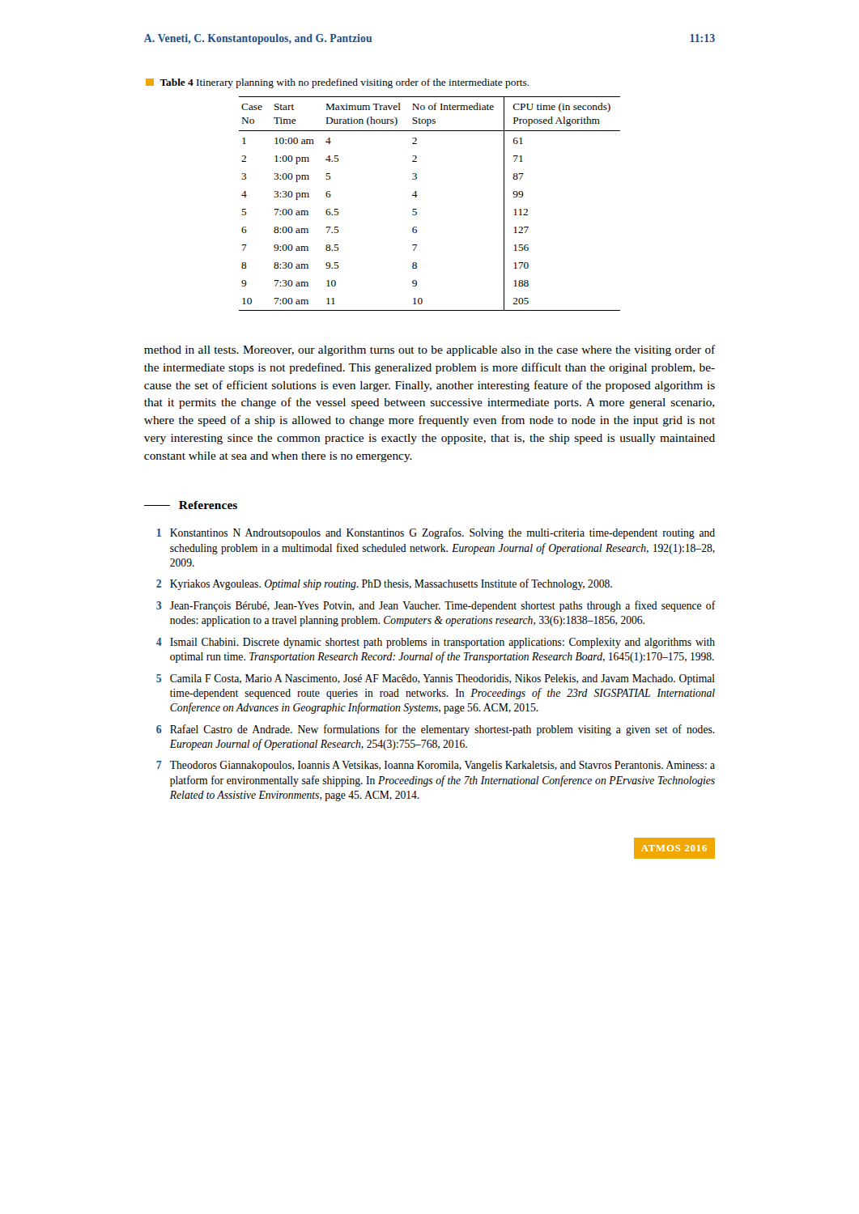A. Veneti, C. Konstantopoulos, and G. Pantziou 11:13
Table 4 Itinerary planning with no predefined visiting order of the intermediate ports.
| Case | Start | Maximum Travel | No of Intermediate | CPU time (in seconds) |
| --- | --- | --- | --- | --- |
| No | Time | Duration (hours) | Stops | Proposed Algorithm |
| 1 | 10:00 am | 4 | 2 | 61 |
| 2 | 1:00 pm | 4.5 | 2 | 71 |
| 3 | 3:00 pm | 5 | 3 | 87 |
| 4 | 3:30 pm | 6 | 4 | 99 |
| 5 | 7:00 am | 6.5 | 5 | 112 |
| 6 | 8:00 am | 7.5 | 6 | 127 |
| 7 | 9:00 am | 8.5 | 7 | 156 |
| 8 | 8:30 am | 9.5 | 8 | 170 |
| 9 | 7:30 am | 10 | 9 | 188 |
| 10 | 7:00 am | 11 | 10 | 205 |
method in all tests. Moreover, our algorithm turns out to be applicable also in the case where the visiting order of the intermediate stops is not predefined. This generalized problem is more difficult than the original problem, because the set of efficient solutions is even larger. Finally, another interesting feature of the proposed algorithm is that it permits the change of the vessel speed between successive intermediate ports. A more general scenario, where the speed of a ship is allowed to change more frequently even from node to node in the input grid is not very interesting since the common practice is exactly the opposite, that is, the ship speed is usually maintained constant while at sea and when there is no emergency.
References
1 Konstantinos N Androutsopoulos and Konstantinos G Zografos. Solving the multi-criteria time-dependent routing and scheduling problem in a multimodal fixed scheduled network. European Journal of Operational Research, 192(1):18–28, 2009.
2 Kyriakos Avgouleas. Optimal ship routing. PhD thesis, Massachusetts Institute of Technology, 2008.
3 Jean-François Bérubé, Jean-Yves Potvin, and Jean Vaucher. Time-dependent shortest paths through a fixed sequence of nodes: application to a travel planning problem. Computers & operations research, 33(6):1838–1856, 2006.
4 Ismail Chabini. Discrete dynamic shortest path problems in transportation applications: Complexity and algorithms with optimal run time. Transportation Research Record: Journal of the Transportation Research Board, 1645(1):170–175, 1998.
5 Camila F Costa, Mario A Nascimento, José AF Macêdo, Yannis Theodoridis, Nikos Pelekis, and Javam Machado. Optimal time-dependent sequenced route queries in road networks. In Proceedings of the 23rd SIGSPATIAL International Conference on Advances in Geographic Information Systems, page 56. ACM, 2015.
6 Rafael Castro de Andrade. New formulations for the elementary shortest-path problem visiting a given set of nodes. European Journal of Operational Research, 254(3):755–768, 2016.
7 Theodoros Giannakopoulos, Ioannis A Vetsikas, Ioanna Koromila, Vangelis Karkaletsis, and Stavros Perantonis. Aminess: a platform for environmentally safe shipping. In Proceedings of the 7th International Conference on PErvasive Technologies Related to Assistive Environments, page 45. ACM, 2014.
ATMOS 2016